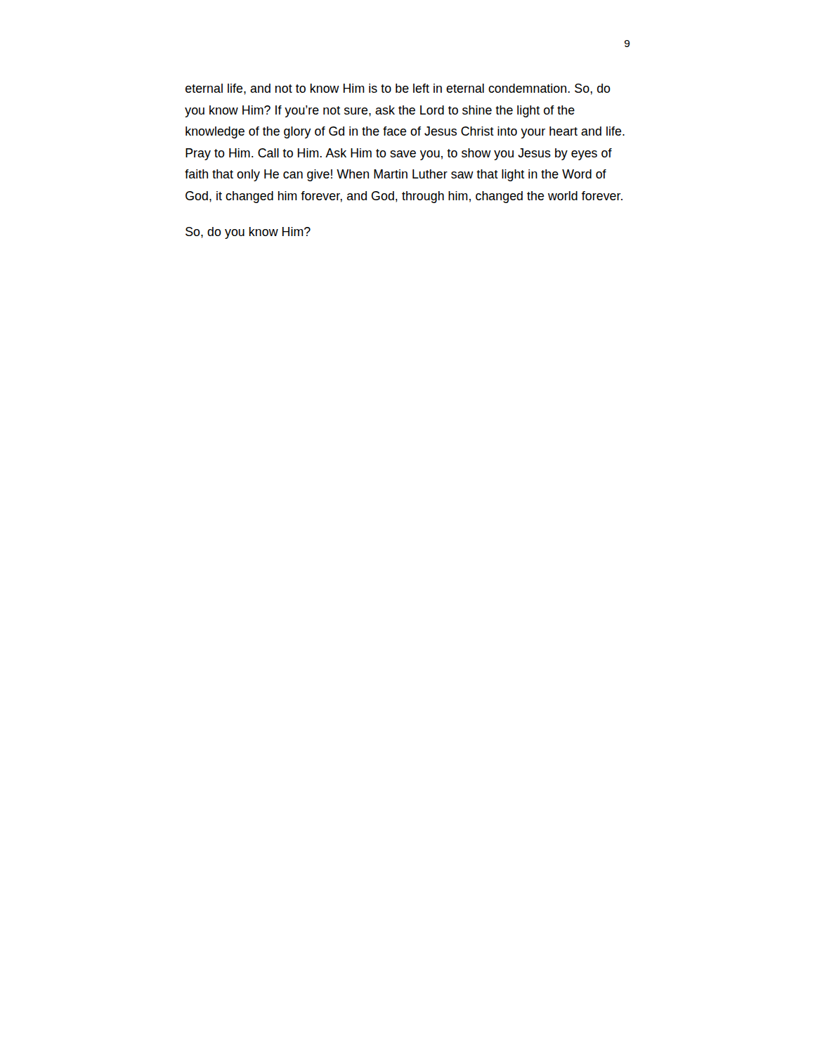9
eternal life, and not to know Him is to be left in eternal condemnation. So, do you know Him? If you’re not sure, ask the Lord to shine the light of the knowledge of the glory of Gd in the face of Jesus Christ into your heart and life. Pray to Him. Call to Him. Ask Him to save you, to show you Jesus by eyes of faith that only He can give! When Martin Luther saw that light in the Word of God, it changed him forever, and God, through him, changed the world forever.
So, do you know Him?